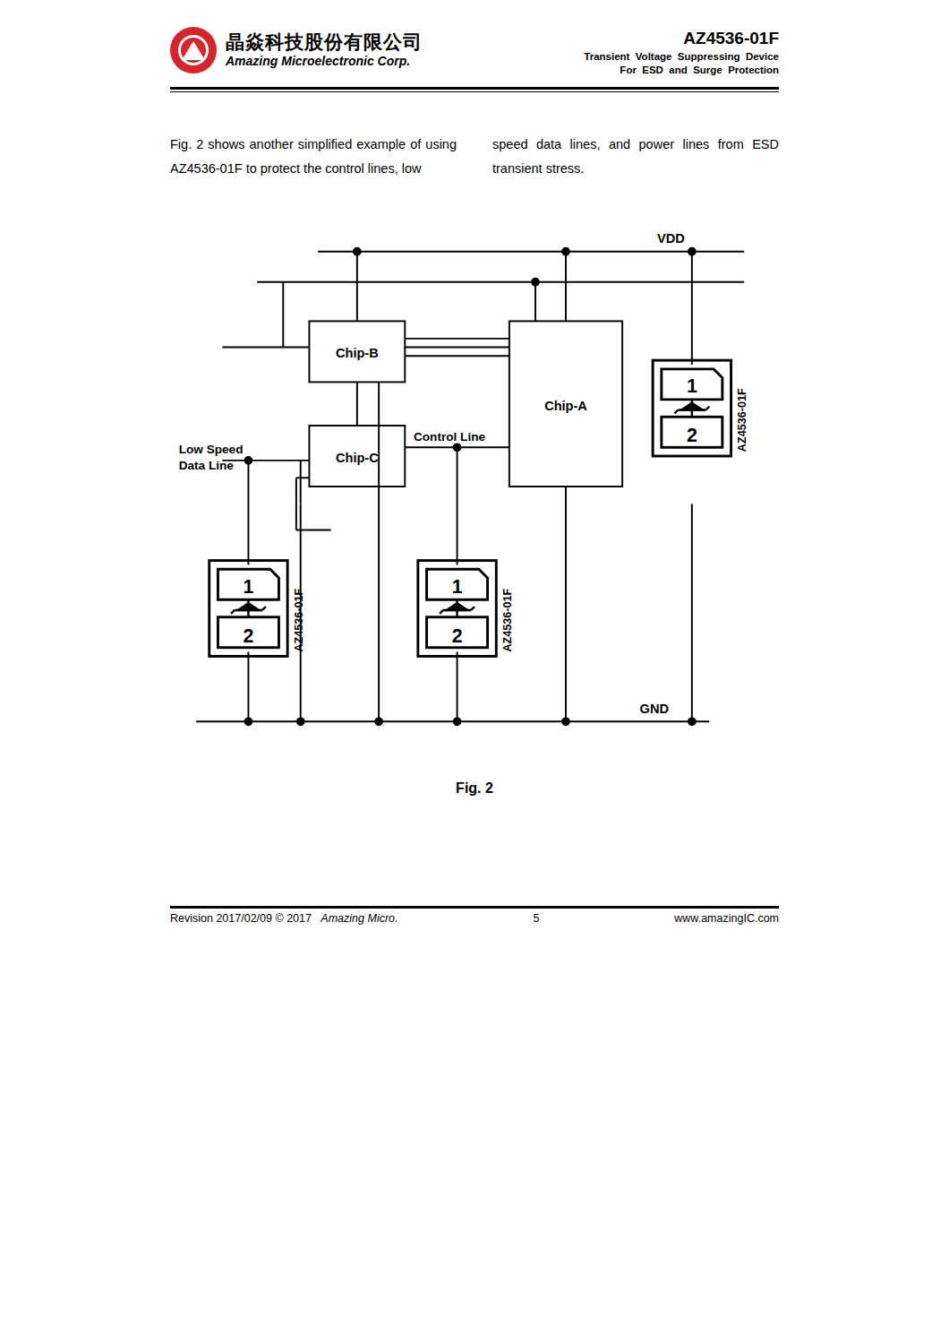晶焱科技股份有限公司
Amazing Microelectronic Corp.
AZ4536-01F
Transient Voltage Suppressing Device
For ESD and Surge Protection
Fig. 2 shows another simplified example of using AZ4536-01F to protect the control lines, low
speed data lines, and power lines from ESD transient stress.
Chip-B Chip-C Chip-A VDD GND Low Speed Data Line Control Line 1 2 AZ4536-01F 1 2 AZ4536-01F 1 2 AZ4536-01F
Fig. 2
Revision 2017/02/09 © 2017 Amazing Micro.
5
www.amazingIC.com